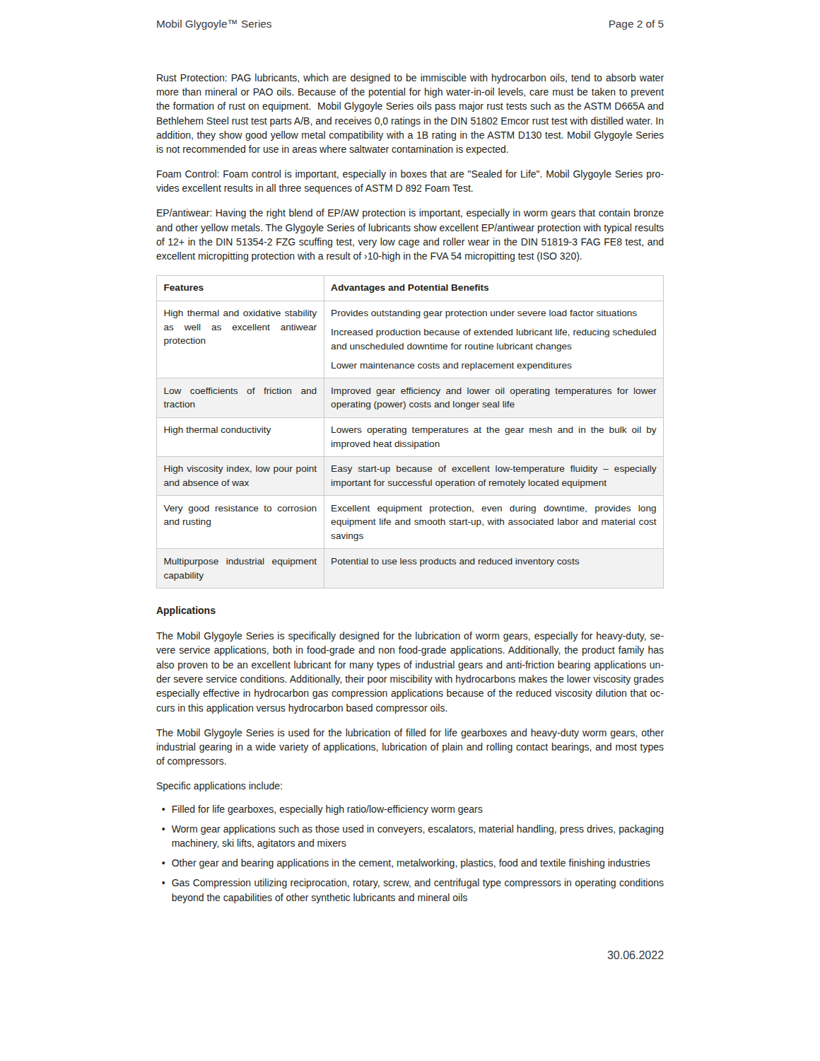Mobil Glygoyle™ Series Page 2 of 5
Rust Protection: PAG lubricants, which are designed to be immiscible with hydrocarbon oils, tend to absorb water more than mineral or PAO oils. Because of the potential for high water-in-oil levels, care must be taken to prevent the formation of rust on equipment. Mobil Glygoyle Series oils pass major rust tests such as the ASTM D665A and Bethlehem Steel rust test parts A/B, and receives 0,0 ratings in the DIN 51802 Emcor rust test with distilled water. In addition, they show good yellow metal compatibility with a 1B rating in the ASTM D130 test. Mobil Glygoyle Series is not recommended for use in areas where saltwater contamination is expected.
Foam Control: Foam control is important, especially in boxes that are "Sealed for Life". Mobil Glygoyle Series provides excellent results in all three sequences of ASTM D 892 Foam Test.
EP/antiwear: Having the right blend of EP/AW protection is important, especially in worm gears that contain bronze and other yellow metals. The Glygoyle Series of lubricants show excellent EP/antiwear protection with typical results of 12+ in the DIN 51354-2 FZG scuffing test, very low cage and roller wear in the DIN 51819-3 FAG FE8 test, and excellent micropitting protection with a result of ›10-high in the FVA 54 micropitting test (ISO 320).
| Features | Advantages and Potential Benefits |
| --- | --- |
| High thermal and oxidative stability as well as excellent antiwear protection | Provides outstanding gear protection under severe load factor situations Increased production because of extended lubricant life, reducing scheduled and unscheduled downtime for routine lubricant changes Lower maintenance costs and replacement expenditures |
| Low coefficients of friction and traction | Improved gear efficiency and lower oil operating temperatures for lower operating (power) costs and longer seal life |
| High thermal conductivity | Lowers operating temperatures at the gear mesh and in the bulk oil by improved heat dissipation |
| High viscosity index, low pour point and absence of wax | Easy start-up because of excellent low-temperature fluidity – especially important for successful operation of remotely located equipment |
| Very good resistance to corrosion and rusting | Excellent equipment protection, even during downtime, provides long equipment life and smooth start-up, with associated labor and material cost savings |
| Multipurpose industrial equipment capability | Potential to use less products and reduced inventory costs |
Applications
The Mobil Glygoyle Series is specifically designed for the lubrication of worm gears, especially for heavy-duty, severe service applications, both in food-grade and non food-grade applications. Additionally, the product family has also proven to be an excellent lubricant for many types of industrial gears and anti-friction bearing applications under severe service conditions. Additionally, their poor miscibility with hydrocarbons makes the lower viscosity grades especially effective in hydrocarbon gas compression applications because of the reduced viscosity dilution that occurs in this application versus hydrocarbon based compressor oils.
The Mobil Glygoyle Series is used for the lubrication of filled for life gearboxes and heavy-duty worm gears, other industrial gearing in a wide variety of applications, lubrication of plain and rolling contact bearings, and most types of compressors.
Specific applications include:
Filled for life gearboxes, especially high ratio/low-efficiency worm gears
Worm gear applications such as those used in conveyers, escalators, material handling, press drives, packaging machinery, ski lifts, agitators and mixers
Other gear and bearing applications in the cement, metalworking, plastics, food and textile finishing industries
Gas Compression utilizing reciprocation, rotary, screw, and centrifugal type compressors in operating conditions beyond the capabilities of other synthetic lubricants and mineral oils
30.06.2022